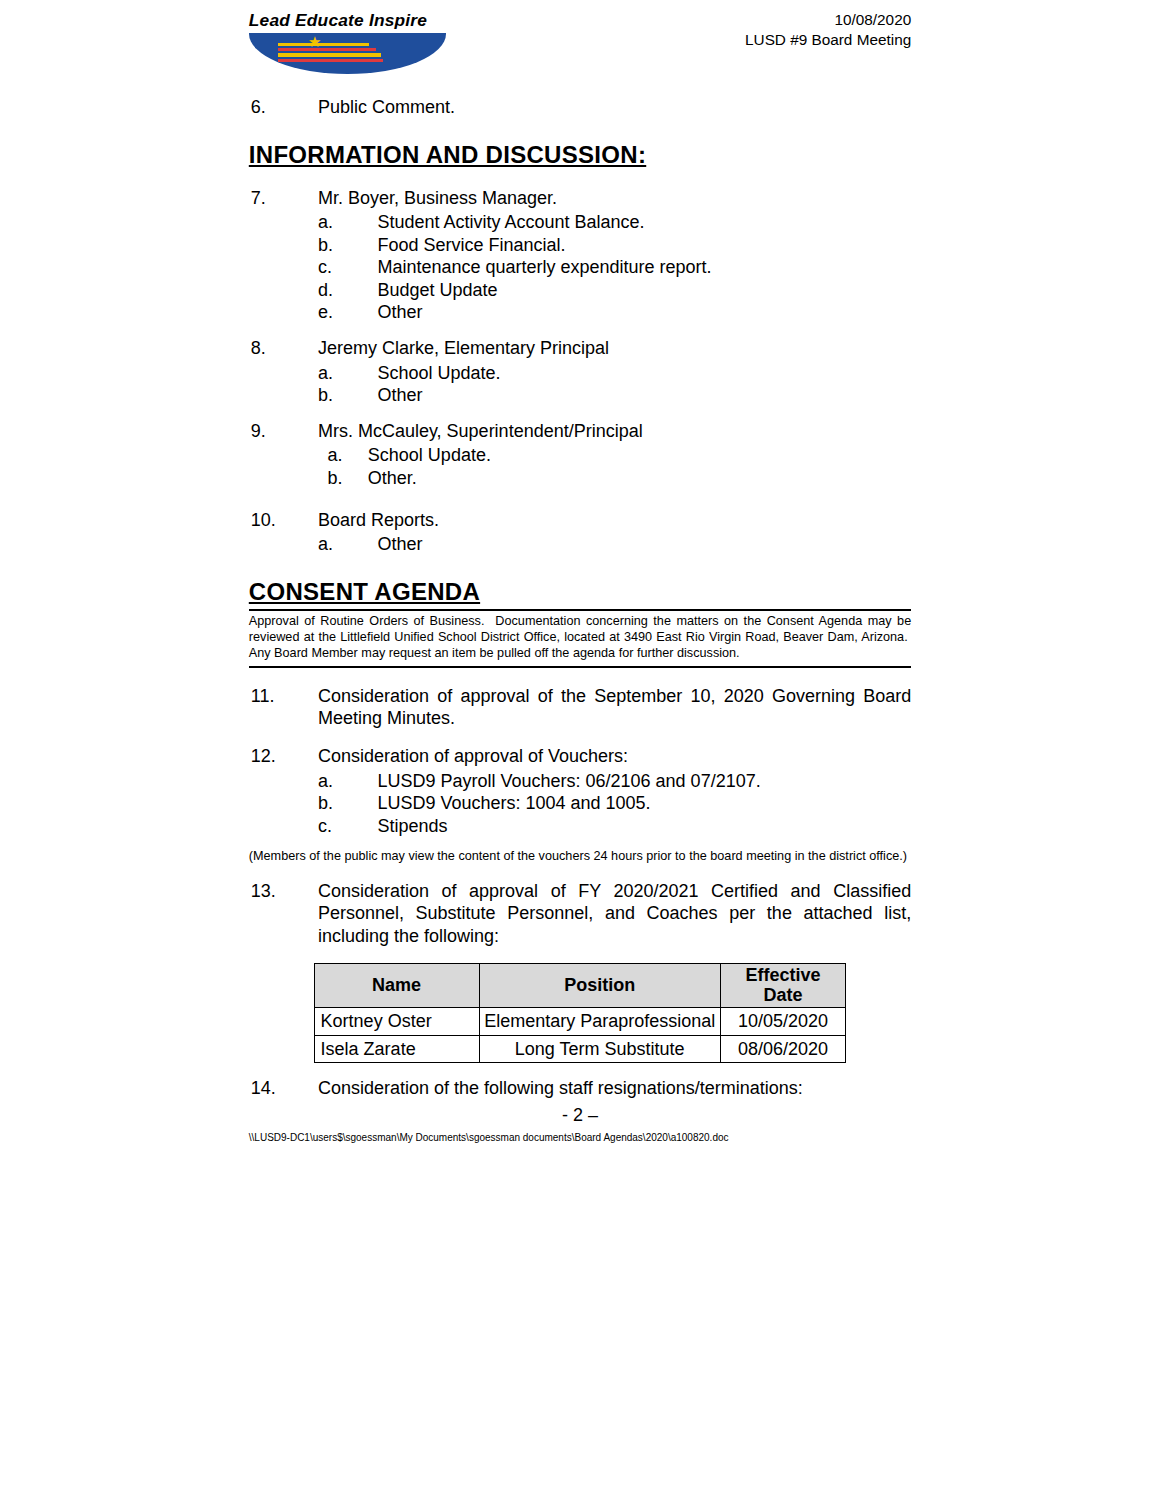Lead Educate Inspire
★
10/08/2020
LUSD #9 Board Meeting
6.
Public Comment.
INFORMATION AND DISCUSSION:
7.
Mr. Boyer, Business Manager.
a.
Student Activity Account Balance.
b.
Food Service Financial.
c.
Maintenance quarterly expenditure report.
d.
Budget Update
e.
Other
8.
Jeremy Clarke, Elementary Principal
a.
School Update.
b.
Other
9.
Mrs. McCauley, Superintendent/Principal
a.
School Update.
b.
Other.
10.
Board Reports.
a.
Other
CONSENT AGENDA
Approval of Routine Orders of Business. Documentation concerning the matters on the Consent Agenda may be reviewed at the Littlefield Unified School District Office, located at 3490 East Rio Virgin Road, Beaver Dam, Arizona. Any Board Member may request an item be pulled off the agenda for further discussion.
11.
Consideration of approval of the September 10, 2020 Governing Board Meeting Minutes.
12.
Consideration of approval of Vouchers:
a.
LUSD9 Payroll Vouchers: 06/2106 and 07/2107.
b.
LUSD9 Vouchers: 1004 and 1005.
c.
Stipends
(Members of the public may view the content of the vouchers 24 hours prior to the board meeting in the district office.)
13.
Consideration of approval of FY 2020/2021 Certified and Classified Personnel, Substitute Personnel, and Coaches per the attached list, including the following:
| Name | Position | Effective Date |
| --- | --- | --- |
| Kortney Oster | Elementary Paraprofessional | 10/05/2020 |
| Isela Zarate | Long Term Substitute | 08/06/2020 |
14.
Consideration of the following staff resignations/terminations:
- 2 –
\\LUSD9-DC1\users$\sgoessman\My Documents\sgoessman documents\Board Agendas\2020\a100820.doc